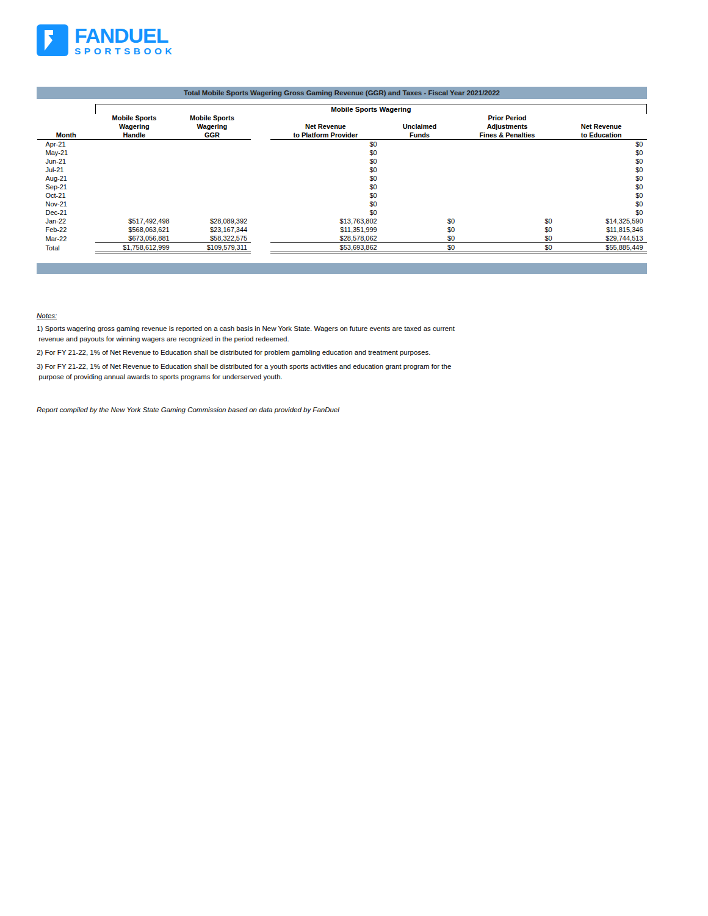FANDUEL SPORTSBOOK
| Total Mobile Sports Wagering Gross Gaming Revenue (GGR) and Taxes - Fiscal Year 2021/2022 |
| | Mobile Sports Wagering |
| | Mobile Sports | Mobile Sports | | | Prior Period | |
| | Wagering | Wagering | | Net Revenue | Unclaimed | Adjustments | Net Revenue |
| Month | Handle | GGR | | to Platform Provider | Funds | Fines & Penalties | to Education |
| Apr-21 | | | | $0 | | | $0 |
| May-21 | | | | $0 | | | $0 |
| Jun-21 | | | | $0 | | | $0 |
| Jul-21 | | | | $0 | | | $0 |
| Aug-21 | | | | $0 | | | $0 |
| Sep-21 | | | | $0 | | | $0 |
| Oct-21 | | | | $0 | | | $0 |
| Nov-21 | | | | $0 | | | $0 |
| Dec-21 | | | | $0 | | | $0 |
| Jan-22 | $517,492,498 | $28,089,392 | | $13,763,802 | $0 | $0 | $14,325,590 |
| Feb-22 | $568,063,621 | $23,167,344 | | $11,351,999 | $0 | $0 | $11,815,346 |
| Mar-22 | $673,056,881 | $58,322,575 | | $28,578,062 | $0 | $0 | $29,744,513 |
| Total | $1,758,612,999 | $109,579,311 | | $53,693,862 | $0 | $0 | $55,885,449 |
Notes:
1) Sports wagering gross gaming revenue is reported on a cash basis in New York State. Wagers on future events are taxed as current
revenue and payouts for winning wagers are recognized in the period redeemed.
2) For FY 21-22, 1% of Net Revenue to Education shall be distributed for problem gambling education and treatment purposes.
3) For FY 21-22, 1% of Net Revenue to Education shall be distributed for a youth sports activities and education grant program for the
purpose of providing annual awards to sports programs for underserved youth.
Report compiled by the New York State Gaming Commission based on data provided by FanDuel